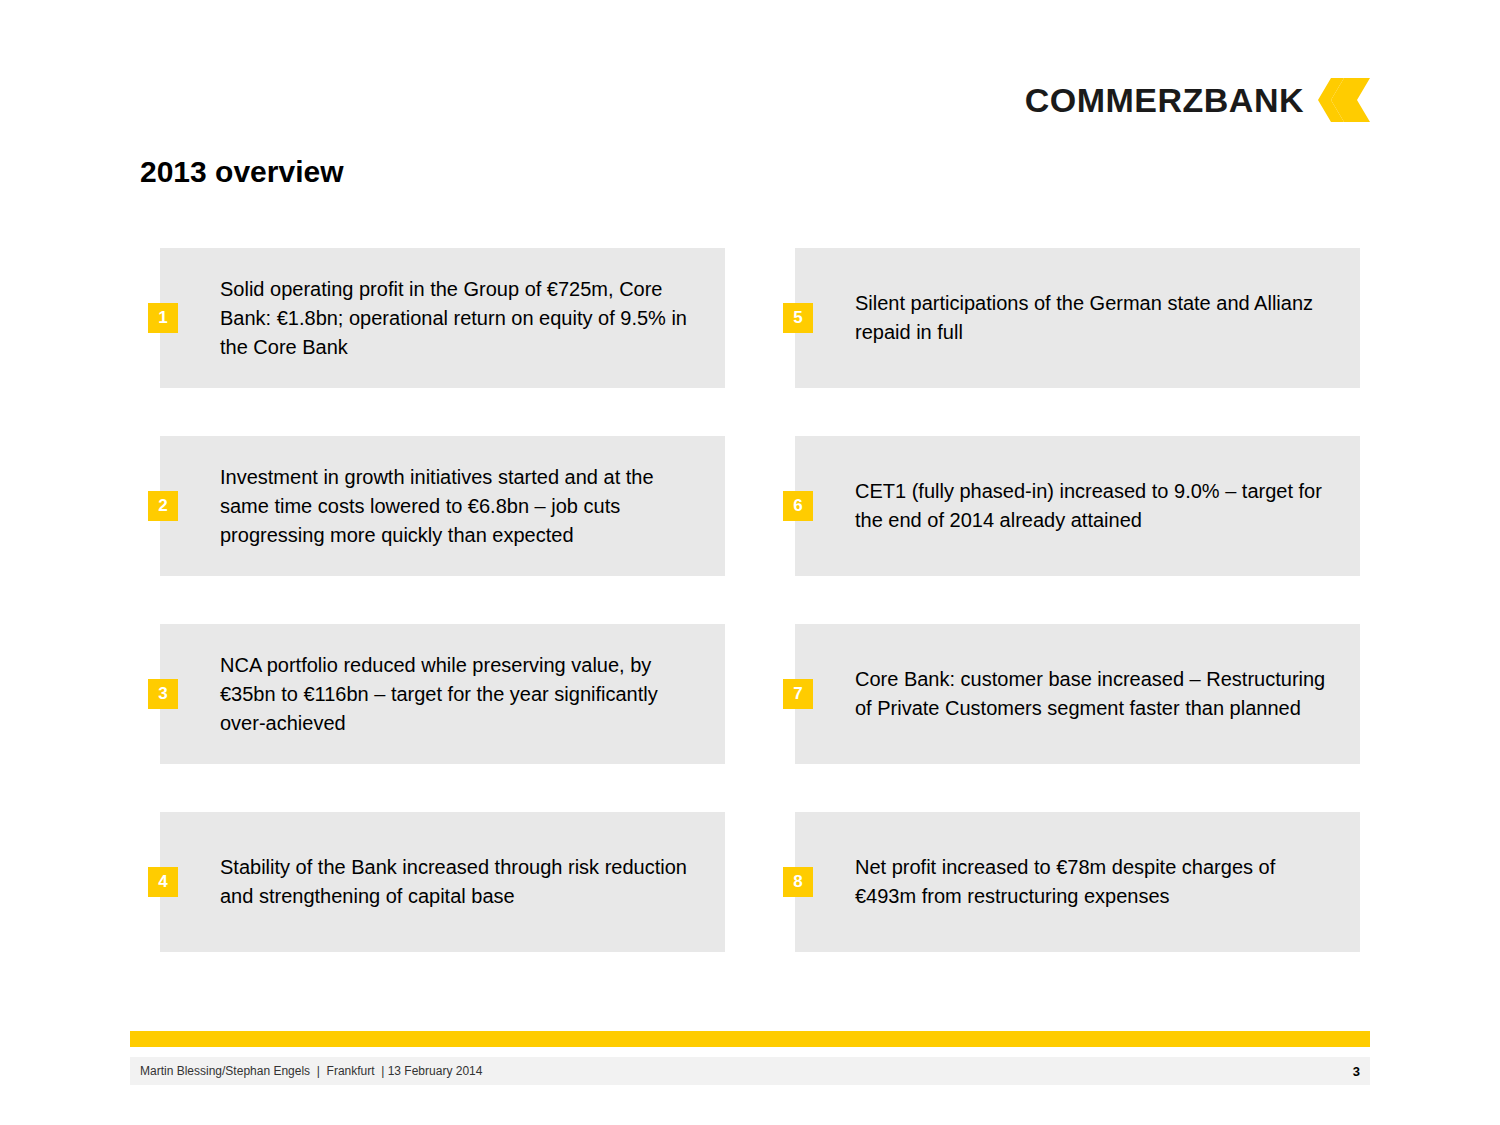COMMERZBANK
2013 overview
1
Solid operating profit in the Group of €725m, Core Bank: €1.8bn; operational return on equity of 9.5% in the Core Bank
5
Silent participations of the German state and Allianz repaid in full
2
Investment in growth initiatives started and at the same time costs lowered to €6.8bn – job cuts progressing more quickly than expected
6
CET1 (fully phased-in) increased to 9.0% – target for the end of 2014 already attained
3
NCA portfolio reduced while preserving value, by €35bn to €116bn – target for the year significantly over-achieved
7
Core Bank: customer base increased – Restructuring of Private Customers segment faster than planned
4
Stability of the Bank increased through risk reduction and strengthening of capital base
8
Net profit increased to €78m despite charges of €493m from restructuring expenses
Martin Blessing/Stephan Engels | Frankfurt | 13 February 2014 3